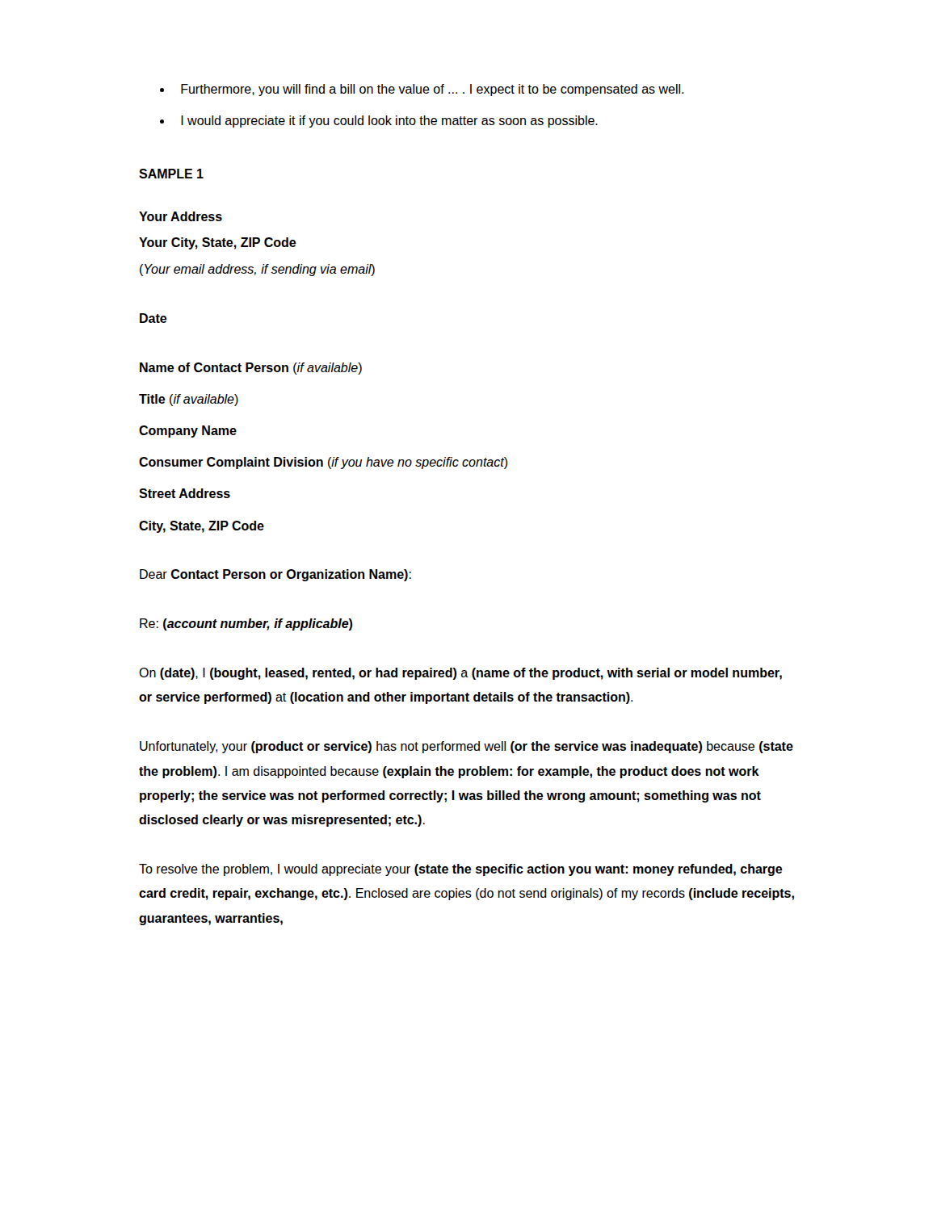Furthermore, you will find a bill on the value of ... . I expect it to be compensated as well.
I would appreciate it if you could look into the matter as soon as possible.
SAMPLE 1
Your Address
Your City, State, ZIP Code
(Your email address, if sending via email)
Date
Name of Contact Person (if available)
Title (if available)
Company Name
Consumer Complaint Division (if you have no specific contact)
Street Address
City, State, ZIP Code
Dear Contact Person or Organization Name):
Re: (account number, if applicable)
On (date), I (bought, leased, rented, or had repaired) a (name of the product, with serial or model number, or service performed) at (location and other important details of the transaction).
Unfortunately, your (product or service) has not performed well (or the service was inadequate) because (state the problem). I am disappointed because (explain the problem: for example, the product does not work properly; the service was not performed correctly; I was billed the wrong amount; something was not disclosed clearly or was misrepresented; etc.).
To resolve the problem, I would appreciate your (state the specific action you want: money refunded, charge card credit, repair, exchange, etc.). Enclosed are copies (do not send originals) of my records (include receipts, guarantees, warranties,